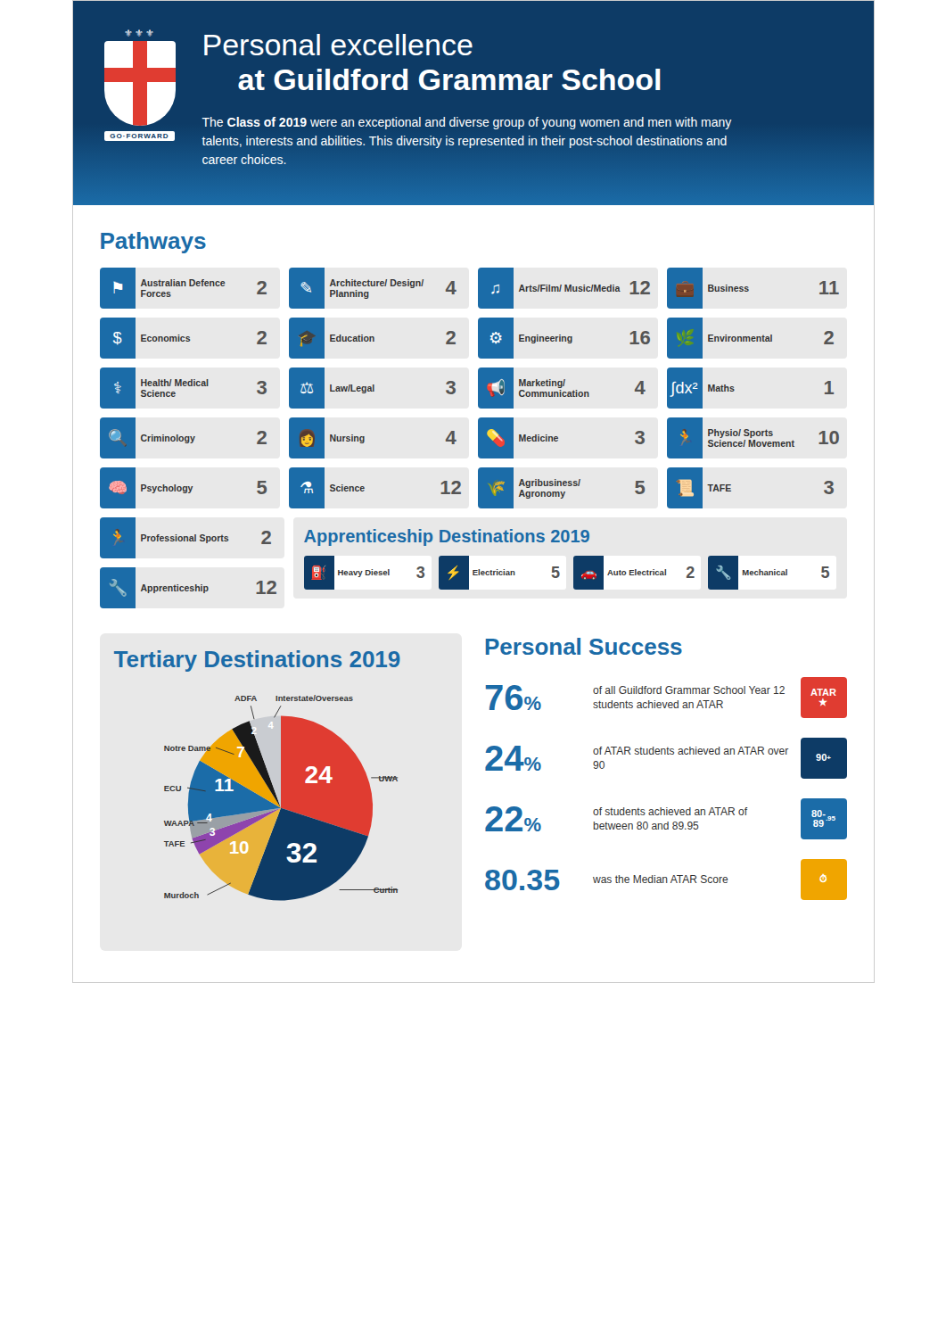⚜⚜⚜
GO·FORWARD
Personal excellence at Guildford Grammar School
The Class of 2019 were an exceptional and diverse group of young women and men with many talents, interests and abilities. This diversity is represented in their post-school destinations and career choices.
Pathways
⚑Australian Defence Forces 2
✎Architecture/ Design/ Planning 4
♫Arts/Film/ Music/Media 12
💼Business 11
$Economics 2
🎓Education 2
⚙Engineering 16
🌿Environmental 2
⚕Health/ Medical Science 3
⚖Law/Legal 3
📢Marketing/ Communication 4
∫dx² Maths 1
🔍Criminology 2
👩Nursing 4
💊Medicine 3
🏃Physio/ Sports Science/ Movement 10
🧠Psychology 5
⚗Science 12
🌾Agribusiness/ Agronomy 5
📜TAFE 3
🏃Professional Sports 2
🔧Apprenticeship 12
Apprenticeship Destinations 2019
⛽Heavy Diesel 3
⚡Electrician 5
🚗Auto Electrical 2
🔧Mechanical 5
Tertiary Destinations 2019
24 32 10 3 4 11 7 2 4 UWA Curtin Murdoch TAFE WAAPA ECU Notre Dame ADFA Interstate/Overseas
Personal Success
76%
of all Guildford Grammar School Year 12 students achieved an ATAR
ATAR
★
24%
of ATAR students achieved an ATAR over 90
90+
22%
of students achieved an ATAR of between 80 and 89.95
80-
89.95
80.35
was the Median ATAR Score
⏱